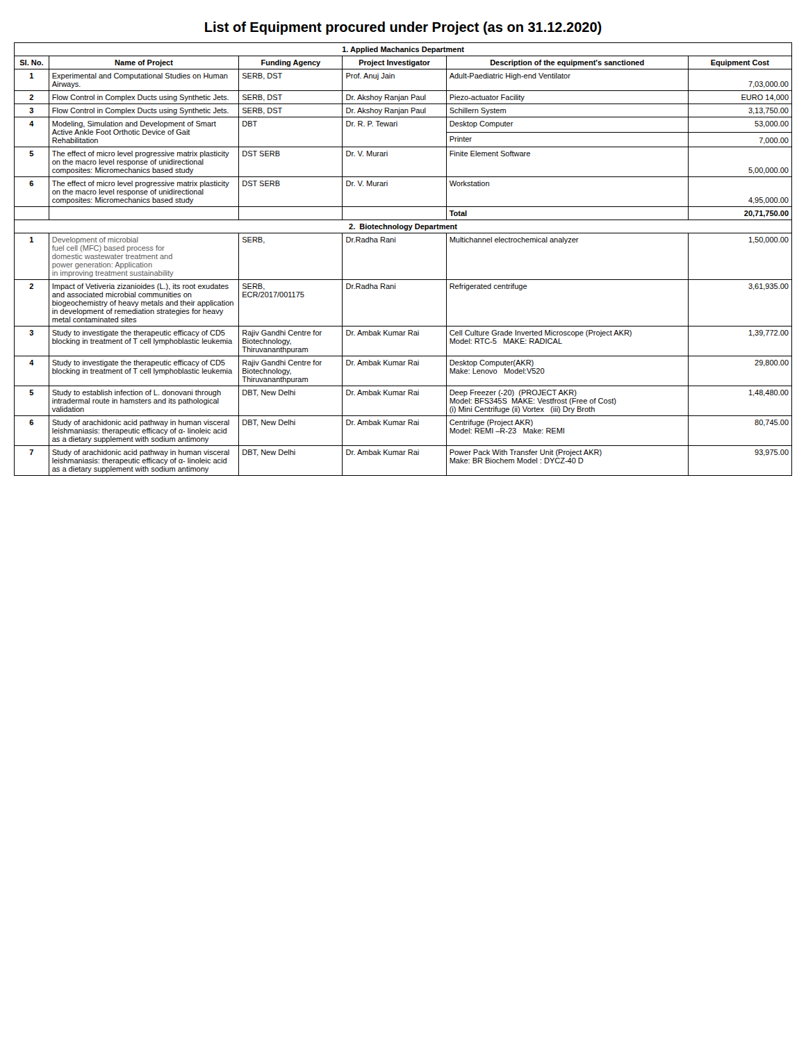List of Equipment procured under Project (as on 31.12.2020)
| 1. Applied Machanics Department |
| Sl. No. | Name of Project | Funding Agency | Project Investigator | Description of the equipment's sanctioned | Equipment Cost |
| 1 | Experimental and Computational Studies on Human Airways. | SERB, DST | Prof. Anuj Jain | Adult-Paediatric High-end Ventilator | 7,03,000.00 |
| 2 | Flow Control in Complex Ducts using Synthetic Jets. | SERB, DST | Dr. Akshoy Ranjan Paul | Piezo-actuator Facility | EURO 14,000 |
| 3 | Flow Control in Complex Ducts using Synthetic Jets. | SERB, DST | Dr. Akshoy Ranjan Paul | Schillern System | 3,13,750.00 |
| 4 | Modeling, Simulation and Development of Smart Active Ankle Foot Orthotic Device of Gait Rehabilitation | DBT | Dr. R. P. Tewari | Desktop Computer | 53,000.00 |
| Printer | 7,000.00 |
| 5 | The effect of micro level progressive matrix plasticity on the macro level response of unidirectional composites: Micromechanics based study | DST SERB | Dr. V. Murari | Finite Element Software | 5,00,000.00 |
| 6 | The effect of micro level progressive matrix plasticity on the macro level response of unidirectional composites: Micromechanics based study | DST SERB | Dr. V. Murari | Workstation | 4,95,000.00 |
| | | | | Total | 20,71,750.00 |
| 2. Biotechnology Department |
| 1 | Development of microbial fuel cell (MFC) based process for domestic wastewater treatment and power generation: Application in improving treatment sustainability | SERB, | Dr.Radha Rani | Multichannel electrochemical analyzer | 1,50,000.00 |
| 2 | Impact of Vetiveria zizanioides (L.), its root exudates and associated microbial communities on biogeochemistry of heavy metals and their application in development of remediation strategies for heavy metal contaminated sites | SERB, ECR/2017/001175 | Dr.Radha Rani | Refrigerated centrifuge | 3,61,935.00 |
| 3 | Study to investigate the therapeutic efficacy of CD5 blocking in treatment of T cell lymphoblastic leukemia | Rajiv Gandhi Centre for Biotechnology, Thiruvananthpuram | Dr. Ambak Kumar Rai | Cell Culture Grade Inverted Microscope (Project AKR) Model: RTC-5 MAKE: RADICAL | 1,39,772.00 |
| 4 | Study to investigate the therapeutic efficacy of CD5 blocking in treatment of T cell lymphoblastic leukemia | Rajiv Gandhi Centre for Biotechnology, Thiruvananthpuram | Dr. Ambak Kumar Rai | Desktop Computer(AKR) Make: Lenovo Model:V520 | 29,800.00 |
| 5 | Study to establish infection of L. donovani through intradermal route in hamsters and its pathological validation | DBT, New Delhi | Dr. Ambak Kumar Rai | Deep Freezer (-20) (PROJECT AKR) Model: BFS345S MAKE: Vestfrost (Free of Cost) (i) Mini Centrifuge (ii) Vortex (iii) Dry Broth | 1,48,480.00 |
| 6 | Study of arachidonic acid pathway in human visceral leishmaniasis: therapeutic efficacy of α- linoleic acid as a dietary supplement with sodium antimony | DBT, New Delhi | Dr. Ambak Kumar Rai | Centrifuge (Project AKR) Model: REMI –R-23 Make: REMI | 80,745.00 |
| 7 | Study of arachidonic acid pathway in human visceral leishmaniasis: therapeutic efficacy of α- linoleic acid as a dietary supplement with sodium antimony | DBT, New Delhi | Dr. Ambak Kumar Rai | Power Pack With Transfer Unit (Project AKR) Make: BR Biochem Model : DYCZ-40 D | 93,975.00 |